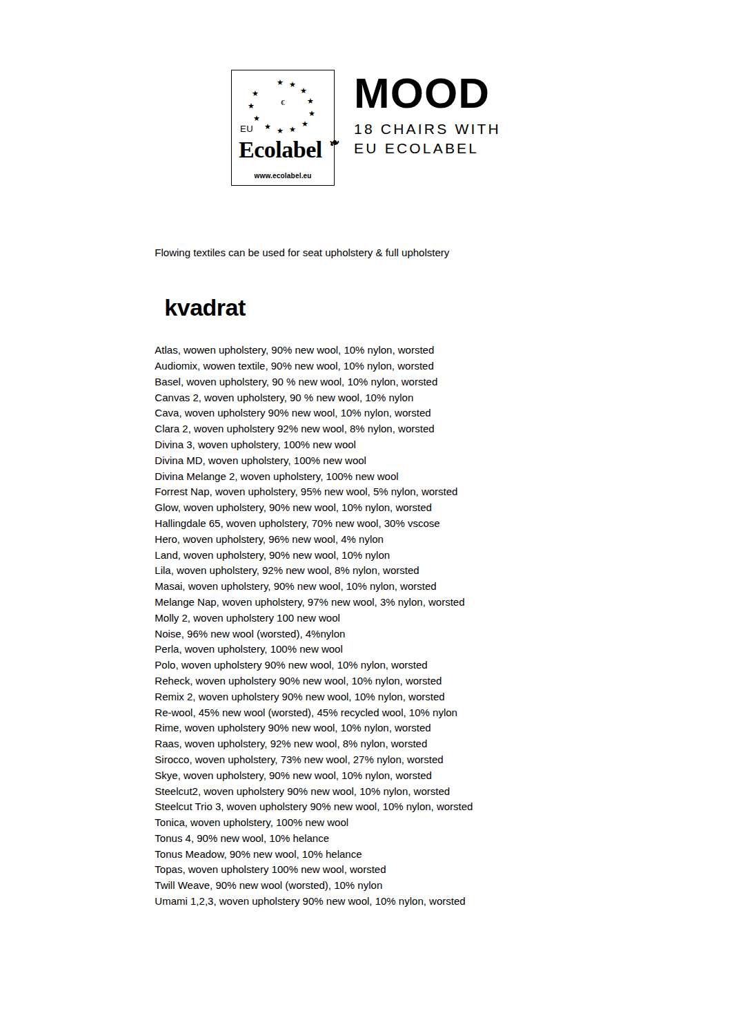★ ★ ★ ★ ★ ★ ★ ★ ★ ★ ★ ★ €
EU
Ecolabel❧
www.ecolabel.eu
MOOD
18 CHAIRS WITH
EU ECOLABEL
Flowing textiles can be used for seat upholstery & full upholstery
kvadrat
Atlas, wowen upholstery, 90% new wool, 10% nylon, worsted
Audiomix, wowen textile, 90% new wool, 10% nylon, worsted
Basel, woven upholstery, 90 % new wool, 10% nylon, worsted
Canvas 2, woven upholstery, 90 % new wool, 10% nylon
Cava, woven upholstery 90% new wool, 10% nylon, worsted
Clara 2, woven upholstery 92% new wool, 8% nylon, worsted
Divina 3, woven upholstery, 100% new wool
Divina MD, woven upholstery, 100% new wool
Divina Melange 2, woven upholstery, 100% new wool
Forrest Nap, woven upholstery, 95% new wool, 5% nylon, worsted
Glow, woven upholstery, 90% new wool, 10% nylon, worsted
Hallingdale 65, woven upholstery, 70% new wool, 30% vscose
Hero, woven upholstery, 96% new wool, 4% nylon
Land, woven upholstery, 90% new wool, 10% nylon
Lila, woven upholstery, 92% new wool, 8% nylon, worsted
Masai, woven upholstery, 90% new wool, 10% nylon, worsted
Melange Nap, woven upholstery, 97% new wool, 3% nylon, worsted
Molly 2, woven upholstery 100 new wool
Noise, 96% new wool (worsted), 4%nylon
Perla, woven upholstery, 100% new wool
Polo, woven upholstery 90% new wool, 10% nylon, worsted
Reheck, woven upholstery 90% new wool, 10% nylon, worsted
Remix 2, woven upholstery 90% new wool, 10% nylon, worsted
Re-wool, 45% new wool (worsted), 45% recycled wool, 10% nylon
Rime, woven upholstery 90% new wool, 10% nylon, worsted
Raas, woven upholstery, 92% new wool, 8% nylon, worsted
Sirocco, woven upholstery, 73% new wool, 27% nylon, worsted
Skye, woven upholstery, 90% new wool, 10% nylon, worsted
Steelcut2, woven upholstery 90% new wool, 10% nylon, worsted
Steelcut Trio 3, woven upholstery 90% new wool, 10% nylon, worsted
Tonica, woven upholstery, 100% new wool
Tonus 4, 90% new wool, 10% helance
Tonus Meadow, 90% new wool, 10% helance
Topas, woven upholstery 100% new wool, worsted
Twill Weave, 90% new wool (worsted), 10% nylon
Umami 1,2,3, woven upholstery 90% new wool, 10% nylon, worsted